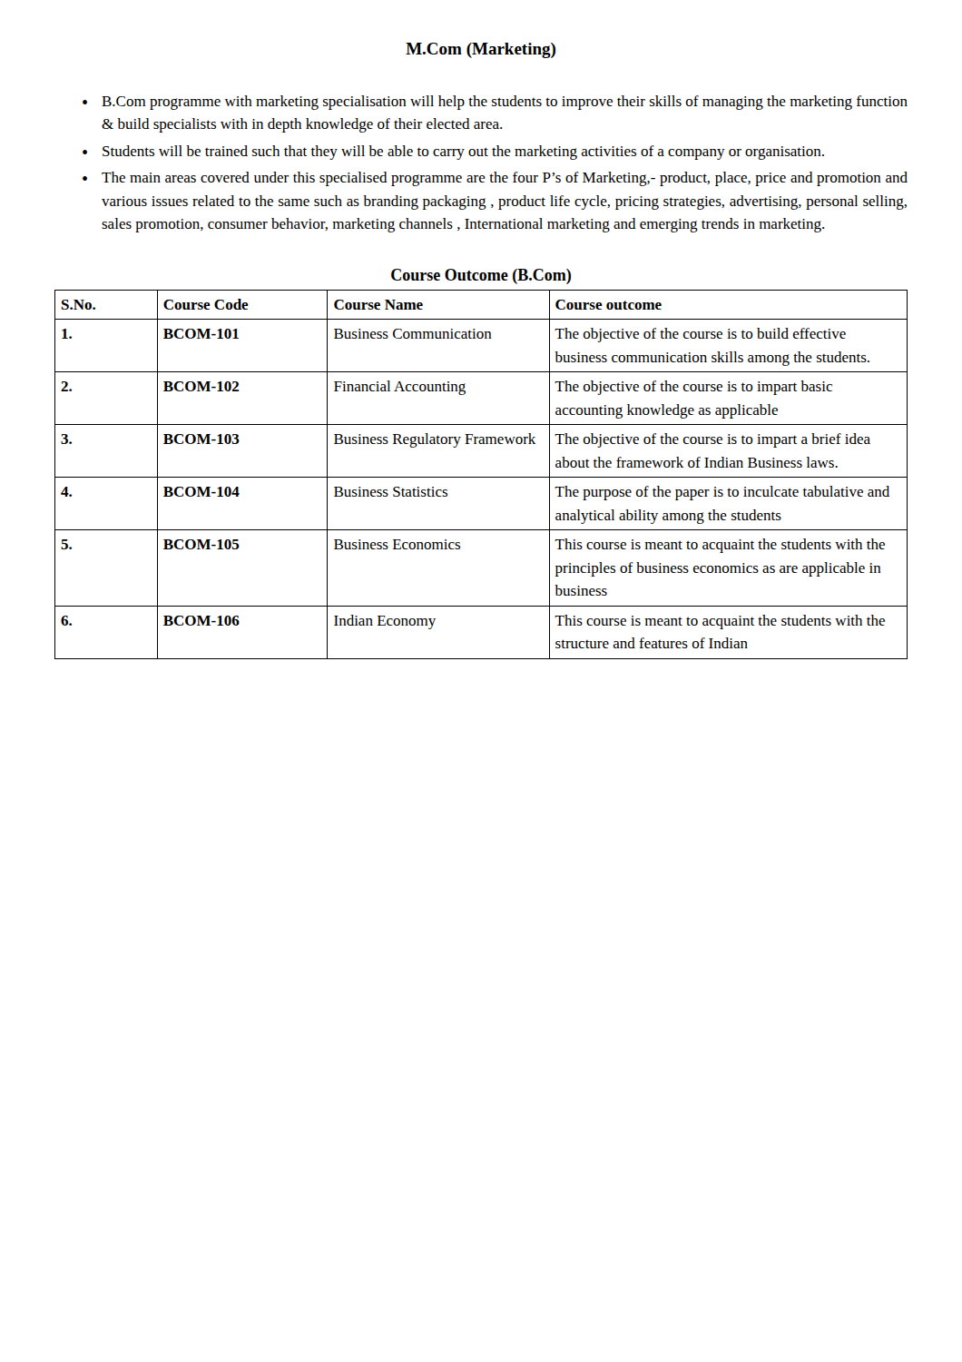M.Com (Marketing)
B.Com programme with marketing specialisation will help the students to improve their skills of managing the marketing function & build specialists with in depth knowledge of their elected area.
Students will be trained such that they will be able to carry out the marketing activities of a company or organisation.
The main areas covered under this specialised programme are the four P’s of Marketing,- product, place, price and promotion and various issues related to the same such as branding packaging , product life cycle, pricing strategies, advertising, personal selling, sales promotion, consumer behavior, marketing channels , International marketing and emerging trends in marketing.
Course Outcome (B.Com)
| S.No. | Course Code | Course Name | Course outcome |
| --- | --- | --- | --- |
| 1. | BCOM-101 | Business Communication | The objective of the course is to build effective business communication skills among the students. |
| 2. | BCOM-102 | Financial Accounting | The objective of the course is to impart basic accounting knowledge as applicable |
| 3. | BCOM-103 | Business Regulatory Framework | The objective of the course is to impart a brief idea about the framework of Indian Business laws. |
| 4. | BCOM-104 | Business Statistics | The purpose of the paper is to inculcate tabulative and analytical ability among the students |
| 5. | BCOM-105 | Business Economics | This course is meant to acquaint the students with the principles of business economics as are applicable in business |
| 6. | BCOM-106 | Indian Economy | This course is meant to acquaint the students with the structure and features of Indian |